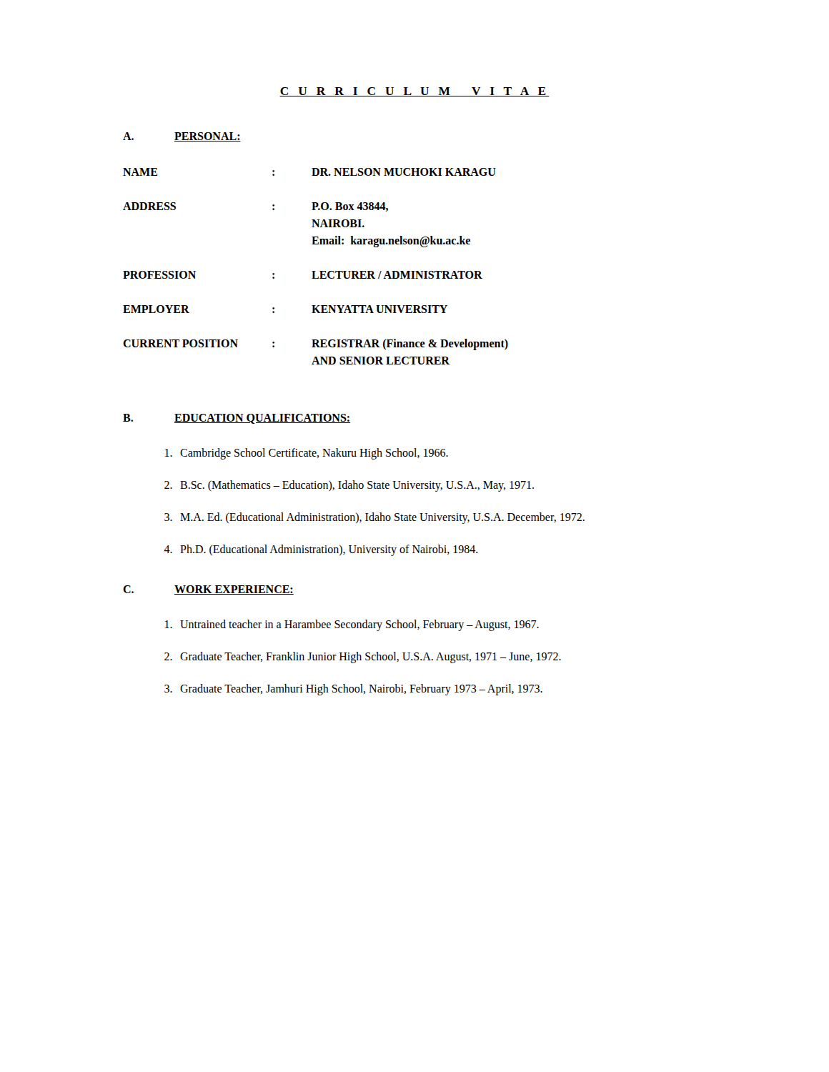C U R R I C U L U M V I T A E
A.
PERSONAL:
| NAME | : | DR. NELSON MUCHOKI KARAGU |
| ADDRESS | : | P.O. Box 43844, NAIROBI. Email: karagu.nelson@ku.ac.ke |
| PROFESSION | : | LECTURER / ADMINISTRATOR |
| EMPLOYER | : | KENYATTA UNIVERSITY |
| CURRENT POSITION | : | REGISTRAR (Finance & Development) AND SENIOR LECTURER |
B.
EDUCATION QUALIFICATIONS:
Cambridge School Certificate, Nakuru High School, 1966.
B.Sc. (Mathematics – Education), Idaho State University, U.S.A., May, 1971.
M.A. Ed. (Educational Administration), Idaho State University, U.S.A. December, 1972.
Ph.D. (Educational Administration), University of Nairobi, 1984.
C.
WORK EXPERIENCE:
Untrained teacher in a Harambee Secondary School, February – August, 1967.
Graduate Teacher, Franklin Junior High School, U.S.A. August, 1971 – June, 1972.
Graduate Teacher, Jamhuri High School, Nairobi, February 1973 – April, 1973.